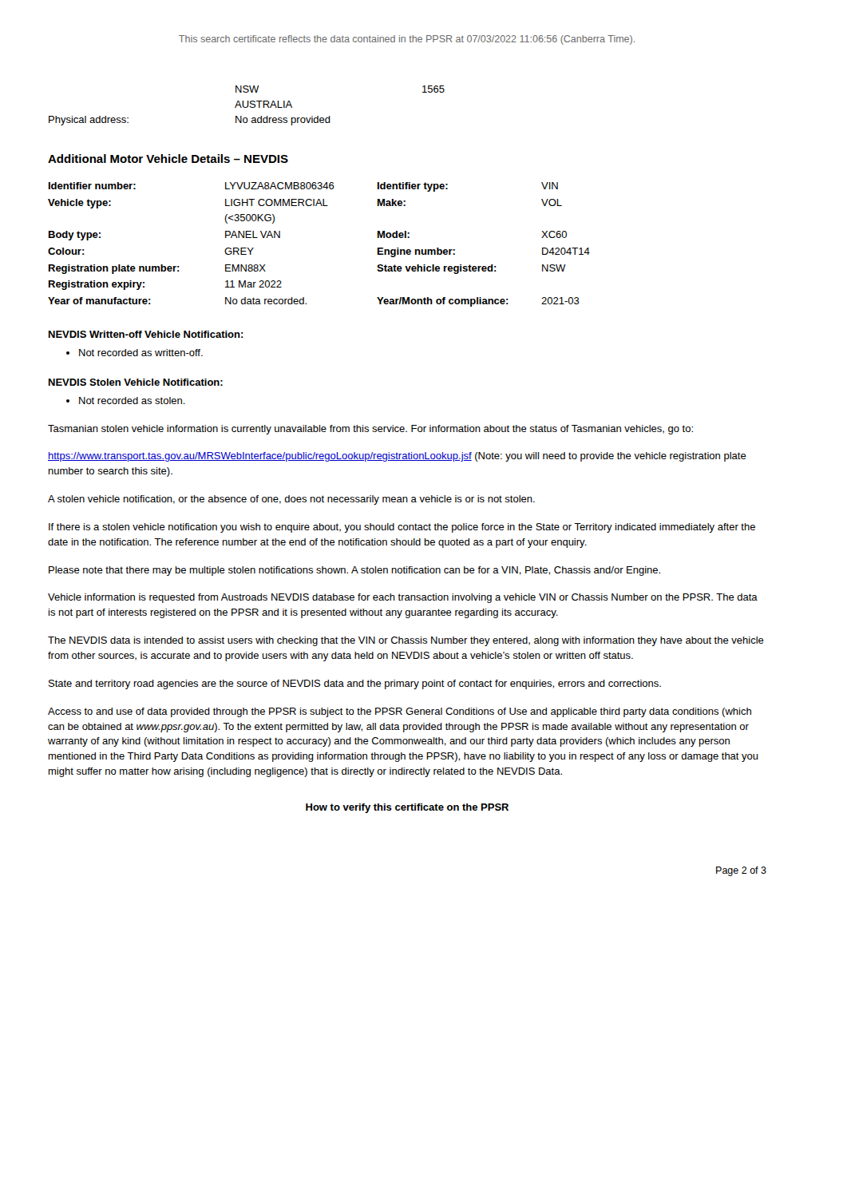This search certificate reflects the data contained in the PPSR at 07/03/2022 11:06:56 (Canberra Time).
| | NSW | 1565 |
| | AUSTRALIA | |
| Physical address: | No address provided | |
Additional Motor Vehicle Details – NEVDIS
| Identifier number: | LYVUZA8ACMB806346 | Identifier type: | VIN |
| Vehicle type: | LIGHT COMMERCIAL (<3500KG) | Make: | VOL |
| Body type: | PANEL VAN | Model: | XC60 |
| Colour: | GREY | Engine number: | D4204T14 |
| Registration plate number: | EMN88X | State vehicle registered: | NSW |
| Registration expiry: | 11 Mar 2022 | | |
| Year of manufacture: | No data recorded. | Year/Month of compliance: | 2021-03 |
NEVDIS Written-off Vehicle Notification:
Not recorded as written-off.
NEVDIS Stolen Vehicle Notification:
Not recorded as stolen.
Tasmanian stolen vehicle information is currently unavailable from this service. For information about the status of Tasmanian vehicles, go to:
https://www.transport.tas.gov.au/MRSWebInterface/public/regoLookup/registrationLookup.jsf (Note: you will need to provide the vehicle registration plate number to search this site).
A stolen vehicle notification, or the absence of one, does not necessarily mean a vehicle is or is not stolen.
If there is a stolen vehicle notification you wish to enquire about, you should contact the police force in the State or Territory indicated immediately after the date in the notification. The reference number at the end of the notification should be quoted as a part of your enquiry.
Please note that there may be multiple stolen notifications shown. A stolen notification can be for a VIN, Plate, Chassis and/or Engine.
Vehicle information is requested from Austroads NEVDIS database for each transaction involving a vehicle VIN or Chassis Number on the PPSR. The data is not part of interests registered on the PPSR and it is presented without any guarantee regarding its accuracy.
The NEVDIS data is intended to assist users with checking that the VIN or Chassis Number they entered, along with information they have about the vehicle from other sources, is accurate and to provide users with any data held on NEVDIS about a vehicle’s stolen or written off status.
State and territory road agencies are the source of NEVDIS data and the primary point of contact for enquiries, errors and corrections.
Access to and use of data provided through the PPSR is subject to the PPSR General Conditions of Use and applicable third party data conditions (which can be obtained at www.ppsr.gov.au). To the extent permitted by law, all data provided through the PPSR is made available without any representation or warranty of any kind (without limitation in respect to accuracy) and the Commonwealth, and our third party data providers (which includes any person mentioned in the Third Party Data Conditions as providing information through the PPSR), have no liability to you in respect of any loss or damage that you might suffer no matter how arising (including negligence) that is directly or indirectly related to the NEVDIS Data.
How to verify this certificate on the PPSR
Page 2 of 3